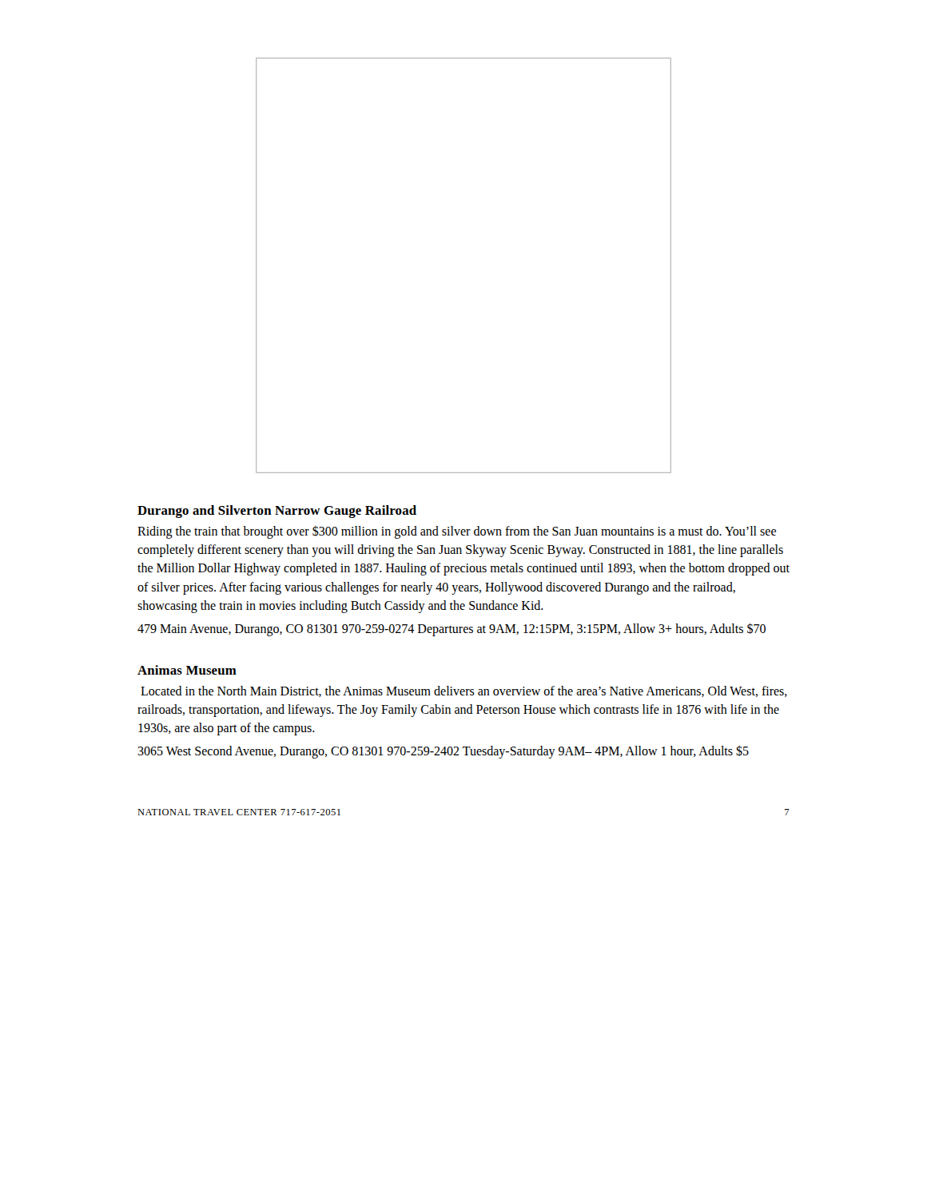Durango and Silverton Narrow Gauge Railroad
Riding the train that brought over $300 million in gold and silver down from the San Juan mountains is a must do. You’ll see completely different scenery than you will driving the San Juan Skyway Scenic Byway. Constructed in 1881, the line parallels the Million Dollar Highway completed in 1887. Hauling of precious metals continued until 1893, when the bottom dropped out of silver prices. After facing various challenges for nearly 40 years, Hollywood discovered Durango and the railroad, showcasing the train in movies including Butch Cassidy and the Sundance Kid.
479 Main Avenue, Durango, CO 81301 970-259-0274 Departures at 9AM, 12:15PM, 3:15PM, Allow 3+ hours, Adults $70
Animas Museum
Located in the North Main District, the Animas Museum delivers an overview of the area’s Native Americans, Old West, fires, railroads, transportation, and lifeways. The Joy Family Cabin and Peterson House which contrasts life in 1876 with life in the 1930s, are also part of the campus.
3065 West Second Avenue, Durango, CO 81301 970-259-2402 Tuesday-Saturday 9AM– 4PM, Allow 1 hour, Adults $5
NATIONAL TRAVEL CENTER 717-617-2051 7